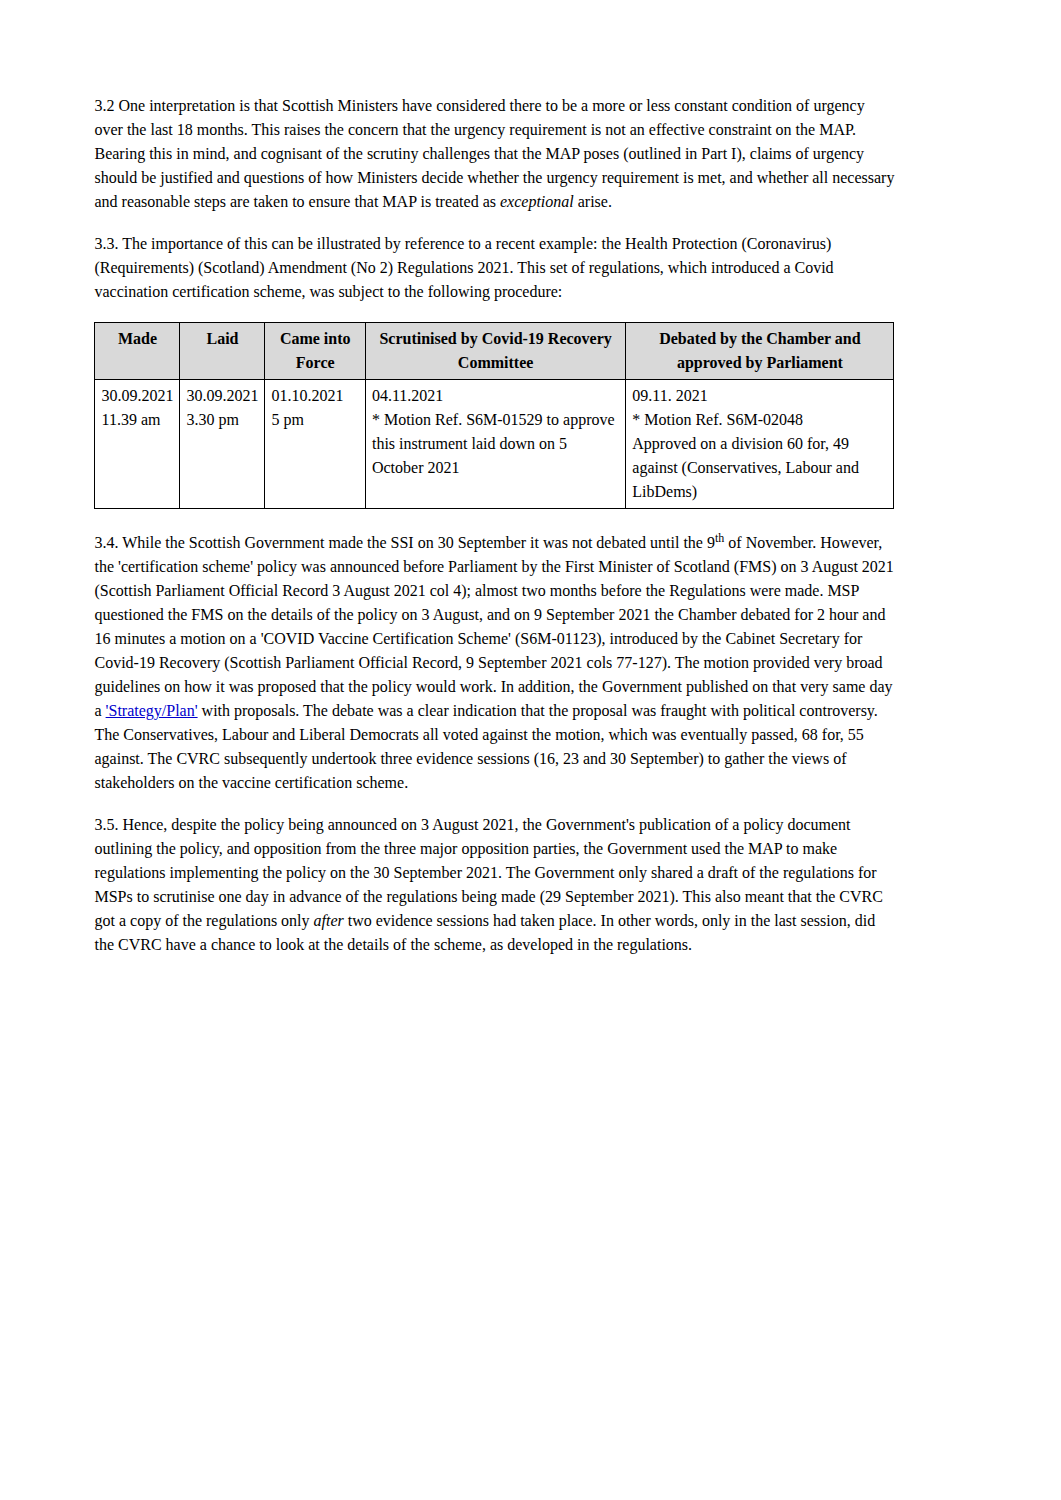3.2 One interpretation is that Scottish Ministers have considered there to be a more or less constant condition of urgency over the last 18 months. This raises the concern that the urgency requirement is not an effective constraint on the MAP. Bearing this in mind, and cognisant of the scrutiny challenges that the MAP poses (outlined in Part I), claims of urgency should be justified and questions of how Ministers decide whether the urgency requirement is met, and whether all necessary and reasonable steps are taken to ensure that MAP is treated as exceptional arise.
3.3. The importance of this can be illustrated by reference to a recent example: the Health Protection (Coronavirus) (Requirements) (Scotland) Amendment (No 2) Regulations 2021. This set of regulations, which introduced a Covid vaccination certification scheme, was subject to the following procedure:
| Made | Laid | Came into Force | Scrutinised by Covid-19 Recovery Committee | Debated by the Chamber and approved by Parliament |
| --- | --- | --- | --- | --- |
| 30.09.2021 11.39 am | 30.09.2021 3.30 pm | 01.10.2021 5 pm | 04.11.2021 * Motion Ref. S6M-01529 to approve this instrument laid down on 5 October 2021 | 09.11. 2021 * Motion Ref. S6M-02048 Approved on a division 60 for, 49 against (Conservatives, Labour and LibDems) |
3.4. While the Scottish Government made the SSI on 30 September it was not debated until the 9th of November. However, the 'certification scheme' policy was announced before Parliament by the First Minister of Scotland (FMS) on 3 August 2021 (Scottish Parliament Official Record 3 August 2021 col 4); almost two months before the Regulations were made. MSP questioned the FMS on the details of the policy on 3 August, and on 9 September 2021 the Chamber debated for 2 hour and 16 minutes a motion on a 'COVID Vaccine Certification Scheme' (S6M-01123), introduced by the Cabinet Secretary for Covid-19 Recovery (Scottish Parliament Official Record, 9 September 2021 cols 77-127). The motion provided very broad guidelines on how it was proposed that the policy would work. In addition, the Government published on that very same day a 'Strategy/Plan' with proposals. The debate was a clear indication that the proposal was fraught with political controversy. The Conservatives, Labour and Liberal Democrats all voted against the motion, which was eventually passed, 68 for, 55 against. The CVRC subsequently undertook three evidence sessions (16, 23 and 30 September) to gather the views of stakeholders on the vaccine certification scheme.
3.5. Hence, despite the policy being announced on 3 August 2021, the Government's publication of a policy document outlining the policy, and opposition from the three major opposition parties, the Government used the MAP to make regulations implementing the policy on the 30 September 2021. The Government only shared a draft of the regulations for MSPs to scrutinise one day in advance of the regulations being made (29 September 2021). This also meant that the CVRC got a copy of the regulations only after two evidence sessions had taken place. In other words, only in the last session, did the CVRC have a chance to look at the details of the scheme, as developed in the regulations.